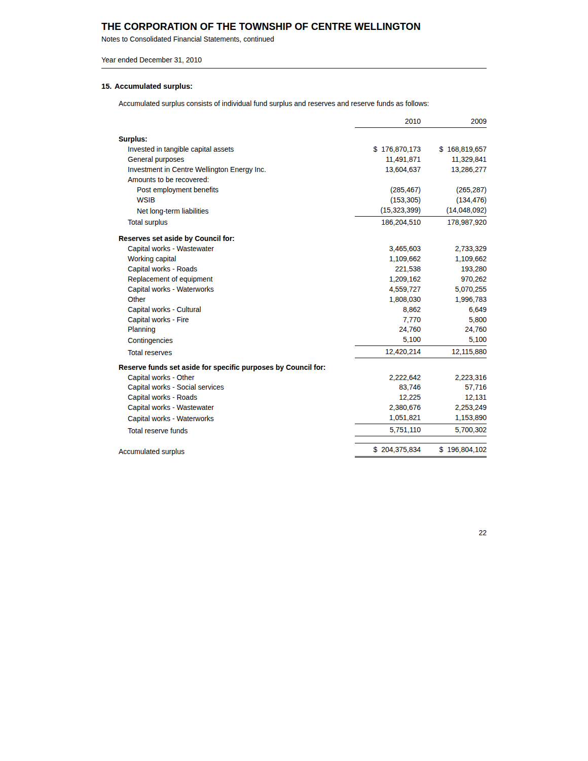THE CORPORATION OF THE TOWNSHIP OF CENTRE WELLINGTON
Notes to Consolidated Financial Statements, continued
Year ended December 31, 2010
15. Accumulated surplus:
Accumulated surplus consists of individual fund surplus and reserves and reserve funds as follows:
| | 2010 | 2009 |
| Surplus: | | |
| Invested in tangible capital assets | $ 176,870,173 | $ 168,819,657 |
| General purposes | 11,491,871 | 11,329,841 |
| Investment in Centre Wellington Energy Inc. | 13,604,637 | 13,286,277 |
| Amounts to be recovered: | | |
| Post employment benefits | (285,467) | (265,287) |
| WSIB | (153,305) | (134,476) |
| Net long-term liabilities | (15,323,399) | (14,048,092) |
| Total surplus | 186,204,510 | 178,987,920 |
| Reserves set aside by Council for: | | |
| Capital works - Wastewater | 3,465,603 | 2,733,329 |
| Working capital | 1,109,662 | 1,109,662 |
| Capital works - Roads | 221,538 | 193,280 |
| Replacement of equipment | 1,209,162 | 970,262 |
| Capital works - Waterworks | 4,559,727 | 5,070,255 |
| Other | 1,808,030 | 1,996,783 |
| Capital works - Cultural | 8,862 | 6,649 |
| Capital works - Fire | 7,770 | 5,800 |
| Planning | 24,760 | 24,760 |
| Contingencies | 5,100 | 5,100 |
| Total reserves | 12,420,214 | 12,115,880 |
| Reserve funds set aside for specific purposes by Council for: | | |
| Capital works - Other | 2,222,642 | 2,223,316 |
| Capital works - Social services | 83,746 | 57,716 |
| Capital works - Roads | 12,225 | 12,131 |
| Capital works - Wastewater | 2,380,676 | 2,253,249 |
| Capital works - Waterworks | 1,051,821 | 1,153,890 |
| Total reserve funds | 5,751,110 | 5,700,302 |
| Accumulated surplus | $ 204,375,834 | $ 196,804,102 |
22